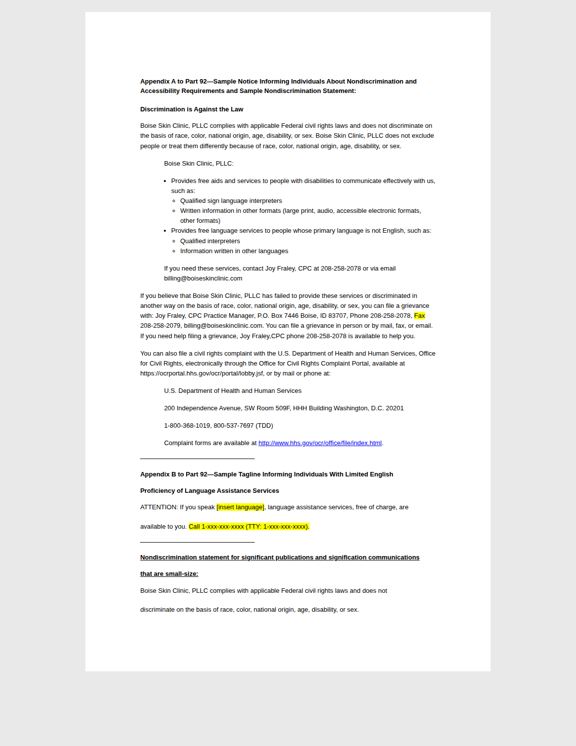Appendix A to Part 92—Sample Notice Informing Individuals About Nondiscrimination and Accessibility Requirements and Sample Nondiscrimination Statement:
Discrimination is Against the Law
Boise Skin Clinic, PLLC complies with applicable Federal civil rights laws and does not discriminate on the basis of race, color, national origin, age, disability, or sex. Boise Skin Clinic, PLLC does not exclude people or treat them differently because of race, color, national origin, age, disability, or sex.
Boise Skin Clinic, PLLC:
Provides free aids and services to people with disabilities to communicate effectively with us, such as:
Qualified sign language interpreters
Written information in other formats (large print, audio, accessible electronic formats, other formats)
Provides free language services to people whose primary language is not English, such as:
Qualified interpreters
Information written in other languages
If you need these services, contact Joy Fraley, CPC at 208-258-2078 or via email billing@boiseskinclinic.com
If you believe that Boise Skin Clinic, PLLC has failed to provide these services or discriminated in another way on the basis of race, color, national origin, age, disability, or sex, you can file a grievance with: Joy Fraley, CPC Practice Manager, P.O. Box 7446 Boise, ID 83707, Phone 208-258-2078, Fax 208‑258‑2079, billing@boiseskinclinic.com. You can file a grievance in person or by mail, fax, or email. If you need help filing a grievance, Joy Fraley,CPC phone 208-258-2078 is available to help you.
You can also file a civil rights complaint with the U.S. Department of Health and Human Services, Office for Civil Rights, electronically through the Office for Civil Rights Complaint Portal, available at https://ocrportal.hhs.gov/ocr/portal/lobby.jsf, or by mail or phone at:
U.S. Department of Health and Human Services
200 Independence Avenue, SW Room 509F, HHH Building Washington, D.C. 20201
1-800-368-1019, 800-537-7697 (TDD)
Complaint forms are available at http://www.hhs.gov/ocr/office/file/index.html.
Appendix B to Part 92—Sample Tagline Informing Individuals With Limited English
Proficiency of Language Assistance Services
ATTENTION: If you speak [insert language], language assistance services, free of charge, are
available to you. Call 1-xxx-xxx-xxxx (TTY: 1-xxx-xxx-xxxx).
Nondiscrimination statement for significant publications and signification communications
that are small-size:
Boise Skin Clinic, PLLC complies with applicable Federal civil rights laws and does not
discriminate on the basis of race, color, national origin, age, disability, or sex.